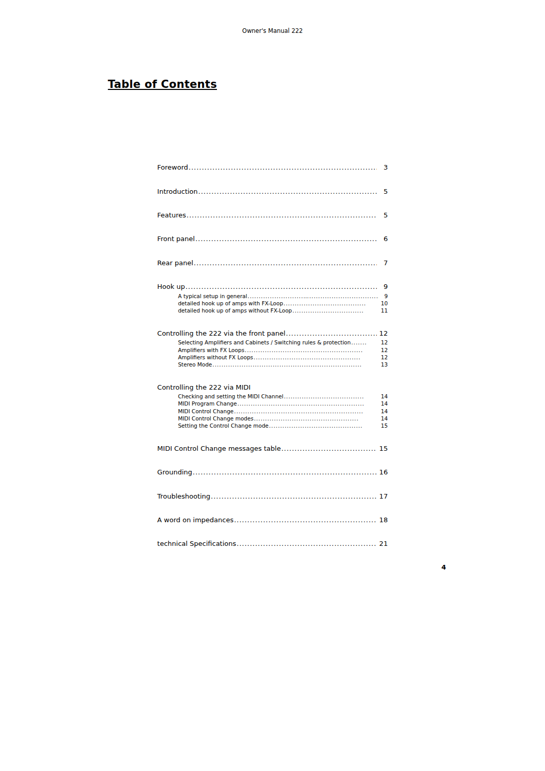Owner's Manual 222
Table of Contents
Foreword .............................................................................. 3
Introduction .......................................................................... 5
Features .............................................................................. 5
Front panel .......................................................................... 6
Rear panel ........................................................................... 7
Hook up ............................................................................... 9
A typical setup in general .........................…................................... 9
detailed hook up of amps with FX-Loop ..................................... 10
detailed hook up of amps without FX-Loop ................................ 11
Controlling the 222 via the front panel ...................................... 12
Selecting Amplifiers and Cabinets / Switching rules & protection ....... 12
Amplifiers with FX Loops ..................................................... 12
Amplifiers without FX Loops ................................................ 12
Stereo Mode ................................................................... 13
Controlling the 222 via MIDI
Checking and setting the MIDI Channel .................................... 14
MIDI Program Change ......................................................... 14
MIDI Control Change .......................................................... 14
MIDI Control Change modes ............................................... 14
Setting the Control Change mode .......................................... 15
MIDI Control Change messages table ....................................... 15
Grounding .............................................................................. 16
Troubleshooting ..................................................................... 17
A word on impedances ............................................................ 18
technical Specifications ........................................................... 21
4